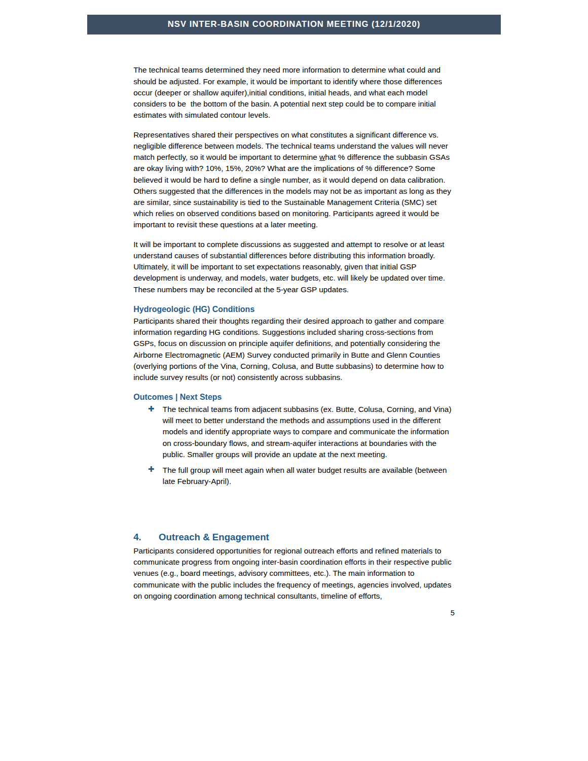NSV Inter-Basin Coordination Meeting (12/1/2020)
The technical teams determined they need more information to determine what could and should be adjusted. For example, it would be important to identify where those differences occur (deeper or shallow aquifer),initial conditions, initial heads, and what each model considers to be the bottom of the basin. A potential next step could be to compare initial estimates with simulated contour levels.
Representatives shared their perspectives on what constitutes a significant difference vs. negligible difference between models. The technical teams understand the values will never match perfectly, so it would be important to determine what % difference the subbasin GSAs are okay living with? 10%, 15%, 20%? What are the implications of % difference? Some believed it would be hard to define a single number, as it would depend on data calibration. Others suggested that the differences in the models may not be as important as long as they are similar, since sustainability is tied to the Sustainable Management Criteria (SMC) set which relies on observed conditions based on monitoring. Participants agreed it would be important to revisit these questions at a later meeting.
It will be important to complete discussions as suggested and attempt to resolve or at least understand causes of substantial differences before distributing this information broadly. Ultimately, it will be important to set expectations reasonably, given that initial GSP development is underway, and models, water budgets, etc. will likely be updated over time. These numbers may be reconciled at the 5-year GSP updates.
Hydrogeologic (HG) Conditions
Participants shared their thoughts regarding their desired approach to gather and compare information regarding HG conditions. Suggestions included sharing cross-sections from GSPs, focus on discussion on principle aquifer definitions, and potentially considering the Airborne Electromagnetic (AEM) Survey conducted primarily in Butte and Glenn Counties (overlying portions of the Vina, Corning, Colusa, and Butte subbasins) to determine how to include survey results (or not) consistently across subbasins.
Outcomes | Next Steps
The technical teams from adjacent subbasins (ex. Butte, Colusa, Corning, and Vina) will meet to better understand the methods and assumptions used in the different models and identify appropriate ways to compare and communicate the information on cross-boundary flows, and stream-aquifer interactions at boundaries with the public. Smaller groups will provide an update at the next meeting.
The full group will meet again when all water budget results are available (between late February-April).
4. Outreach & Engagement
Participants considered opportunities for regional outreach efforts and refined materials to communicate progress from ongoing inter-basin coordination efforts in their respective public venues (e.g., board meetings, advisory committees, etc.). The main information to communicate with the public includes the frequency of meetings, agencies involved, updates on ongoing coordination among technical consultants, timeline of efforts,
5